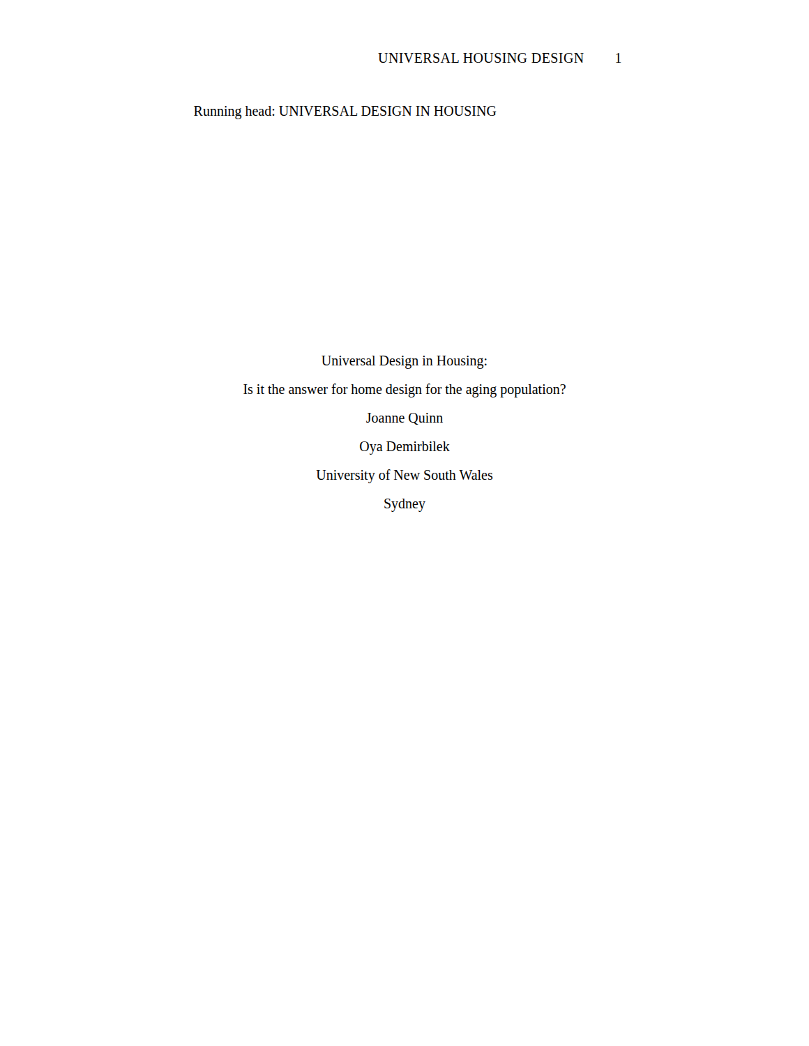Universal Housing Design 1
Running head: UNIVERSAL DESIGN IN HOUSING
Universal Design in Housing:
Is it the answer for home design for the aging population?
Joanne Quinn
Oya Demirbilek
University of New South Wales
Sydney